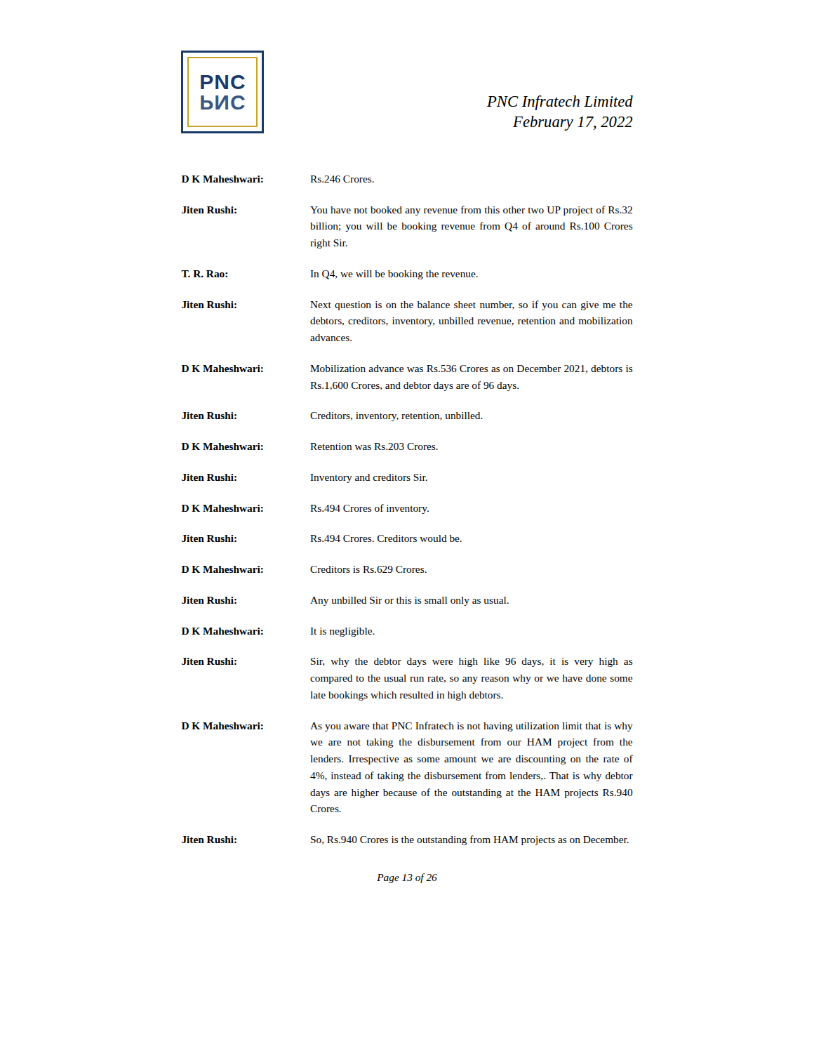PNC PNC
PNC Infratech Limited
February 17, 2022
D K Maheshwari:
Rs.246 Crores.
Jiten Rushi:
You have not booked any revenue from this other two UP project of Rs.32 billion; you will be booking revenue from Q4 of around Rs.100 Crores right Sir.
T. R. Rao:
In Q4, we will be booking the revenue.
Jiten Rushi:
Next question is on the balance sheet number, so if you can give me the debtors, creditors, inventory, unbilled revenue, retention and mobilization advances.
D K Maheshwari:
Mobilization advance was Rs.536 Crores as on December 2021, debtors is Rs.1,600 Crores, and debtor days are of 96 days.
Jiten Rushi:
Creditors, inventory, retention, unbilled.
D K Maheshwari:
Retention was Rs.203 Crores.
Jiten Rushi:
Inventory and creditors Sir.
D K Maheshwari:
Rs.494 Crores of inventory.
Jiten Rushi:
Rs.494 Crores. Creditors would be.
D K Maheshwari:
Creditors is Rs.629 Crores.
Jiten Rushi:
Any unbilled Sir or this is small only as usual.
D K Maheshwari:
It is negligible.
Jiten Rushi:
Sir, why the debtor days were high like 96 days, it is very high as compared to the usual run rate, so any reason why or we have done some late bookings which resulted in high debtors.
D K Maheshwari:
As you aware that PNC Infratech is not having utilization limit that is why we are not taking the disbursement from our HAM project from the lenders. Irrespective as some amount we are discounting on the rate of 4%, instead of taking the disbursement from lenders,. That is why debtor days are higher because of the outstanding at the HAM projects Rs.940 Crores.
Jiten Rushi:
So, Rs.940 Crores is the outstanding from HAM projects as on December.
Page 13 of 26